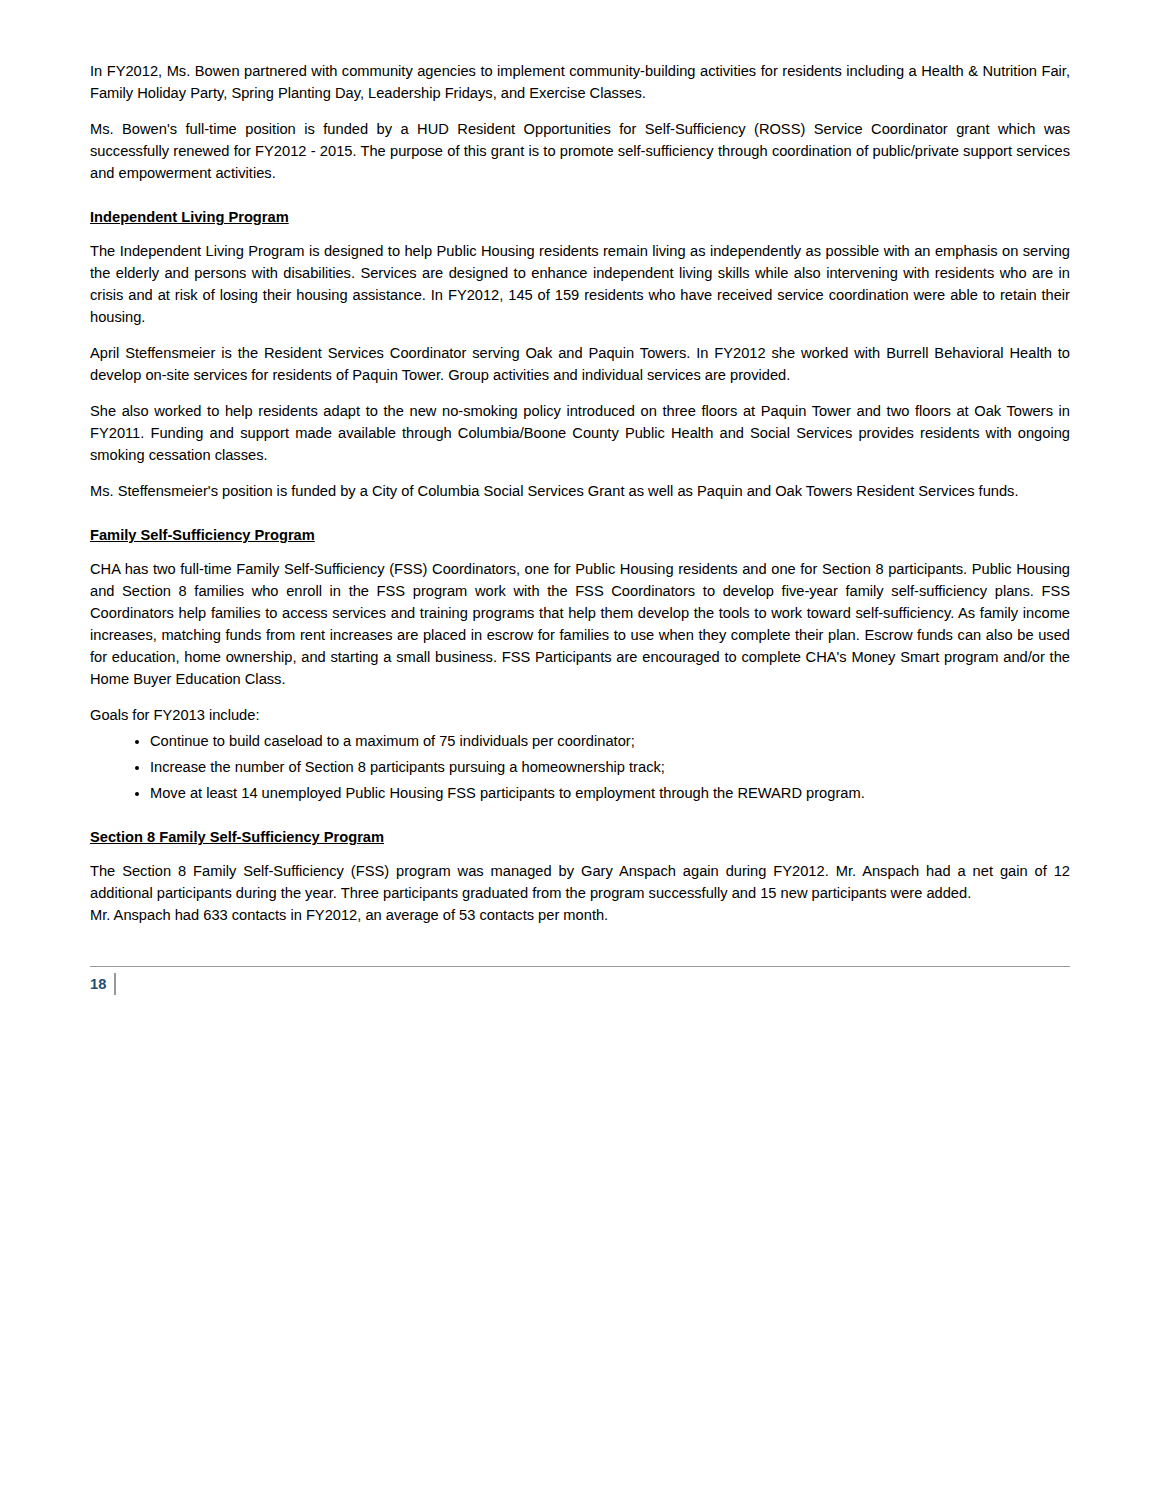In FY2012, Ms. Bowen partnered with community agencies to implement community-building activities for residents including a Health & Nutrition Fair, Family Holiday Party, Spring Planting Day, Leadership Fridays, and Exercise Classes.
Ms. Bowen's full-time position is funded by a HUD Resident Opportunities for Self-Sufficiency (ROSS) Service Coordinator grant which was successfully renewed for FY2012 - 2015. The purpose of this grant is to promote self-sufficiency through coordination of public/private support services and empowerment activities.
Independent Living Program
The Independent Living Program is designed to help Public Housing residents remain living as independently as possible with an emphasis on serving the elderly and persons with disabilities. Services are designed to enhance independent living skills while also intervening with residents who are in crisis and at risk of losing their housing assistance. In FY2012, 145 of 159 residents who have received service coordination were able to retain their housing.
April Steffensmeier is the Resident Services Coordinator serving Oak and Paquin Towers. In FY2012 she worked with Burrell Behavioral Health to develop on-site services for residents of Paquin Tower. Group activities and individual services are provided.
She also worked to help residents adapt to the new no-smoking policy introduced on three floors at Paquin Tower and two floors at Oak Towers in FY2011. Funding and support made available through Columbia/Boone County Public Health and Social Services provides residents with ongoing smoking cessation classes.
Ms. Steffensmeier's position is funded by a City of Columbia Social Services Grant as well as Paquin and Oak Towers Resident Services funds.
Family Self-Sufficiency Program
CHA has two full-time Family Self-Sufficiency (FSS) Coordinators, one for Public Housing residents and one for Section 8 participants. Public Housing and Section 8 families who enroll in the FSS program work with the FSS Coordinators to develop five-year family self-sufficiency plans. FSS Coordinators help families to access services and training programs that help them develop the tools to work toward self-sufficiency. As family income increases, matching funds from rent increases are placed in escrow for families to use when they complete their plan. Escrow funds can also be used for education, home ownership, and starting a small business. FSS Participants are encouraged to complete CHA's Money Smart program and/or the Home Buyer Education Class.
Goals for FY2013 include:
Continue to build caseload to a maximum of 75 individuals per coordinator;
Increase the number of Section 8 participants pursuing a homeownership track;
Move at least 14 unemployed Public Housing FSS participants to employment through the REWARD program.
Section 8 Family Self-Sufficiency Program
The Section 8 Family Self-Sufficiency (FSS) program was managed by Gary Anspach again during FY2012. Mr. Anspach had a net gain of 12 additional participants during the year. Three participants graduated from the program successfully and 15 new participants were added.
Mr. Anspach had 633 contacts in FY2012, an average of 53 contacts per month.
18